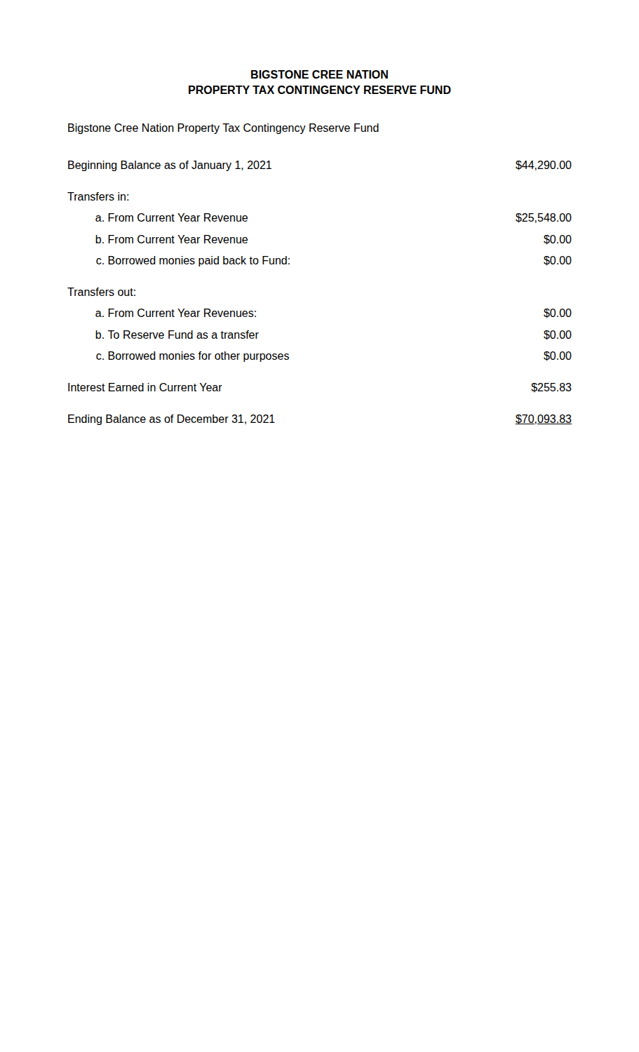BIGSTONE CREE NATION
PROPERTY TAX CONTINGENCY RESERVE FUND
Bigstone Cree Nation Property Tax Contingency Reserve Fund
| Beginning Balance as of January 1, 2021 | $44,290.00 |
| Transfers in: | |
| From Current Year Revenue | $25,548.00 |
| From Current Year Revenue | $0.00 |
| Borrowed monies paid back to Fund: | $0.00 |
| Transfers out: | |
| From Current Year Revenues: | $0.00 |
| To Reserve Fund as a transfer | $0.00 |
| Borrowed monies for other purposes | $0.00 |
| Interest Earned in Current Year | $255.83 |
| Ending Balance as of December 31, 2021 | $70,093.83 |